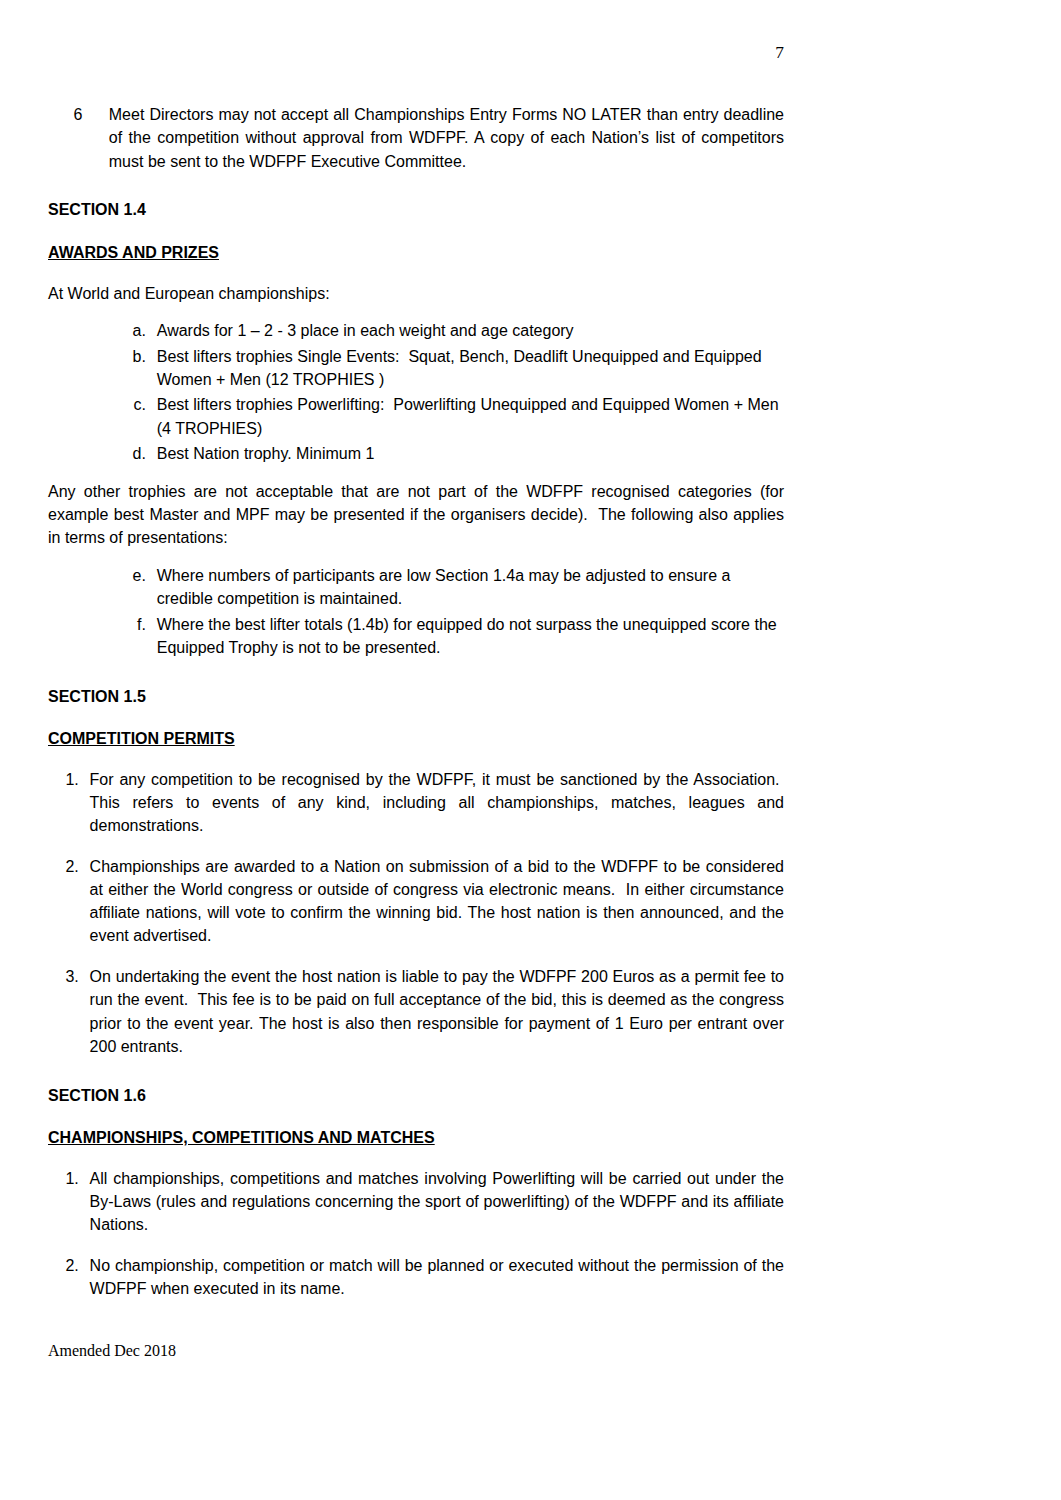7
6 Meet Directors may not accept all Championships Entry Forms NO LATER than entry deadline of the competition without approval from WDFPF. A copy of each Nation’s list of competitors must be sent to the WDFPF Executive Committee.
SECTION 1.4
AWARDS AND PRIZES
At World and European championships:
Awards for 1 – 2 - 3 place in each weight and age category
Best lifters trophies Single Events: Squat, Bench, Deadlift Unequipped and Equipped Women + Men (12 TROPHIES )
Best lifters trophies Powerlifting: Powerlifting Unequipped and Equipped Women + Men (4 TROPHIES)
Best Nation trophy. Minimum 1
Any other trophies are not acceptable that are not part of the WDFPF recognised categories (for example best Master and MPF may be presented if the organisers decide). The following also applies in terms of presentations:
Where numbers of participants are low Section 1.4a may be adjusted to ensure a credible competition is maintained.
Where the best lifter totals (1.4b) for equipped do not surpass the unequipped score the Equipped Trophy is not to be presented.
SECTION 1.5
COMPETITION PERMITS
For any competition to be recognised by the WDFPF, it must be sanctioned by the Association. This refers to events of any kind, including all championships, matches, leagues and demonstrations.
Championships are awarded to a Nation on submission of a bid to the WDFPF to be considered at either the World congress or outside of congress via electronic means. In either circumstance affiliate nations, will vote to confirm the winning bid. The host nation is then announced, and the event advertised.
On undertaking the event the host nation is liable to pay the WDFPF 200 Euros as a permit fee to run the event. This fee is to be paid on full acceptance of the bid, this is deemed as the congress prior to the event year. The host is also then responsible for payment of 1 Euro per entrant over 200 entrants.
SECTION 1.6
CHAMPIONSHIPS, COMPETITIONS AND MATCHES
All championships, competitions and matches involving Powerlifting will be carried out under the By-Laws (rules and regulations concerning the sport of powerlifting) of the WDFPF and its affiliate Nations.
No championship, competition or match will be planned or executed without the permission of the WDFPF when executed in its name.
Amended Dec 2018